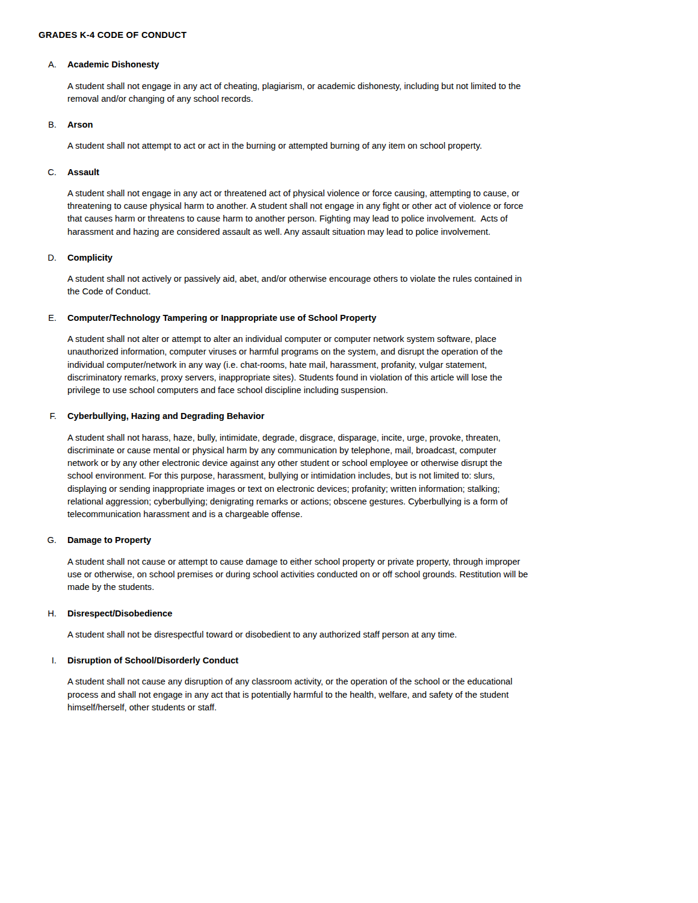GRADES K-4 CODE OF CONDUCT
Academic Dishonesty
A student shall not engage in any act of cheating, plagiarism, or academic dishonesty, including but not limited to the removal and/or changing of any school records.
Arson
A student shall not attempt to act or act in the burning or attempted burning of any item on school property.
Assault
A student shall not engage in any act or threatened act of physical violence or force causing, attempting to cause, or threatening to cause physical harm to another. A student shall not engage in any fight or other act of violence or force that causes harm or threatens to cause harm to another person. Fighting may lead to police involvement. Acts of harassment and hazing are considered assault as well. Any assault situation may lead to police involvement.
Complicity
A student shall not actively or passively aid, abet, and/or otherwise encourage others to violate the rules contained in the Code of Conduct.
Computer/Technology Tampering or Inappropriate use of School Property
A student shall not alter or attempt to alter an individual computer or computer network system software, place unauthorized information, computer viruses or harmful programs on the system, and disrupt the operation of the individual computer/network in any way (i.e. chat-rooms, hate mail, harassment, profanity, vulgar statement, discriminatory remarks, proxy servers, inappropriate sites). Students found in violation of this article will lose the privilege to use school computers and face school discipline including suspension.
Cyberbullying, Hazing and Degrading Behavior
A student shall not harass, haze, bully, intimidate, degrade, disgrace, disparage, incite, urge, provoke, threaten, discriminate or cause mental or physical harm by any communication by telephone, mail, broadcast, computer network or by any other electronic device against any other student or school employee or otherwise disrupt the school environment. For this purpose, harassment, bullying or intimidation includes, but is not limited to: slurs, displaying or sending inappropriate images or text on electronic devices; profanity; written information; stalking; relational aggression; cyberbullying; denigrating remarks or actions; obscene gestures. Cyberbullying is a form of telecommunication harassment and is a chargeable offense.
Damage to Property
A student shall not cause or attempt to cause damage to either school property or private property, through improper use or otherwise, on school premises or during school activities conducted on or off school grounds. Restitution will be made by the students.
Disrespect/Disobedience
A student shall not be disrespectful toward or disobedient to any authorized staff person at any time.
Disruption of School/Disorderly Conduct
A student shall not cause any disruption of any classroom activity, or the operation of the school or the educational process and shall not engage in any act that is potentially harmful to the health, welfare, and safety of the student himself/herself, other students or staff.